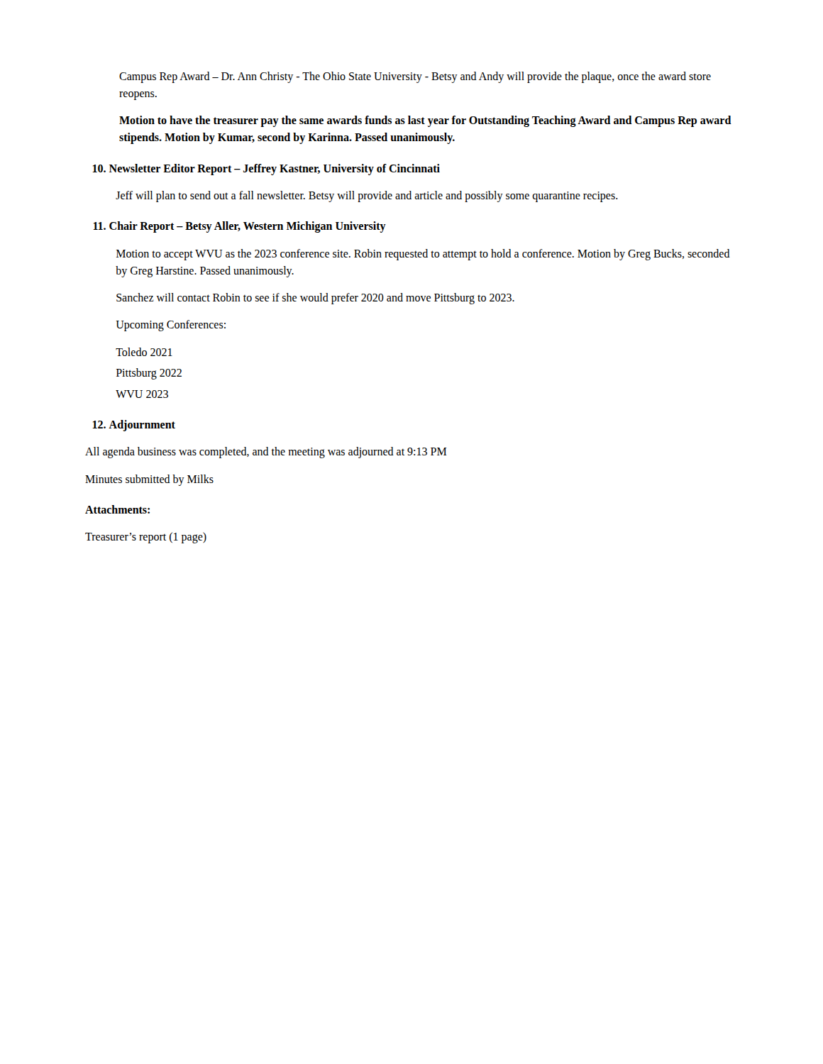Campus Rep Award – Dr. Ann Christy - The Ohio State University - Betsy and Andy will provide the plaque, once the award store reopens.
Motion to have the treasurer pay the same awards funds as last year for Outstanding Teaching Award and Campus Rep award stipends. Motion by Kumar, second by Karinna. Passed unanimously.
Newsletter Editor Report – Jeffrey Kastner, University of Cincinnati
Jeff will plan to send out a fall newsletter. Betsy will provide and article and possibly some quarantine recipes.
Chair Report – Betsy Aller, Western Michigan University
Motion to accept WVU as the 2023 conference site. Robin requested to attempt to hold a conference. Motion by Greg Bucks, seconded by Greg Harstine. Passed unanimously.
Sanchez will contact Robin to see if she would prefer 2020 and move Pittsburg to 2023.
Upcoming Conferences:
Toledo 2021
Pittsburg 2022
WVU 2023
Adjournment
All agenda business was completed, and the meeting was adjourned at 9:13 PM
Minutes submitted by Milks
Attachments:
Treasurer’s report (1 page)